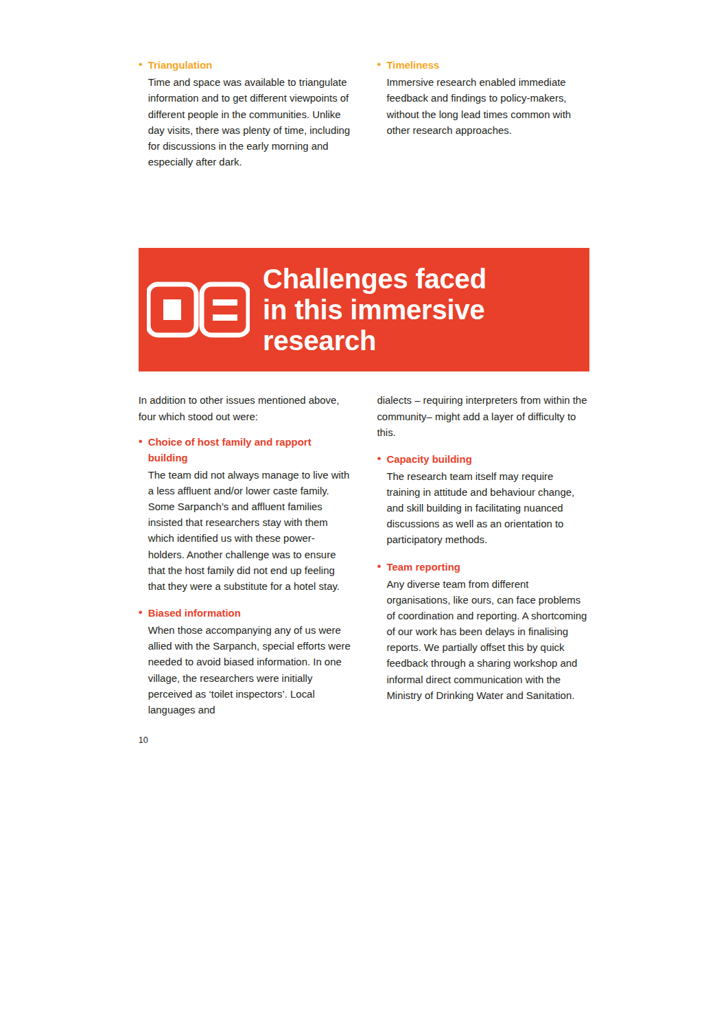Triangulation Time and space was available to triangulate information and to get different viewpoints of different people in the communities. Unlike day visits, there was plenty of time, including for discussions in the early morning and especially after dark.
Timeliness Immersive research enabled immediate feedback and findings to policy-makers, without the long lead times common with other research approaches.
Challenges faced
in this immersive
research
In addition to other issues mentioned above, four which stood out were:
Choice of host family and rapport building The team did not always manage to live with a less affluent and/or lower caste family. Some Sarpanch’s and affluent families insisted that researchers stay with them which identified us with these power-holders. Another challenge was to ensure that the host family did not end up feeling that they were a substitute for a hotel stay.
Biased information When those accompanying any of us were allied with the Sarpanch, special efforts were needed to avoid biased information. In one village, the researchers were initially perceived as ‘toilet inspectors’. Local languages and
dialects – requiring interpreters from within the community– might add a layer of difficulty to this.
Capacity building The research team itself may require training in attitude and behaviour change, and skill building in facilitating nuanced discussions as well as an orientation to participatory methods.
Team reporting Any diverse team from different organisations, like ours, can face problems of coordination and reporting. A shortcoming of our work has been delays in finalising reports. We partially offset this by quick feedback through a sharing workshop and informal direct communication with the Ministry of Drinking Water and Sanitation.
10